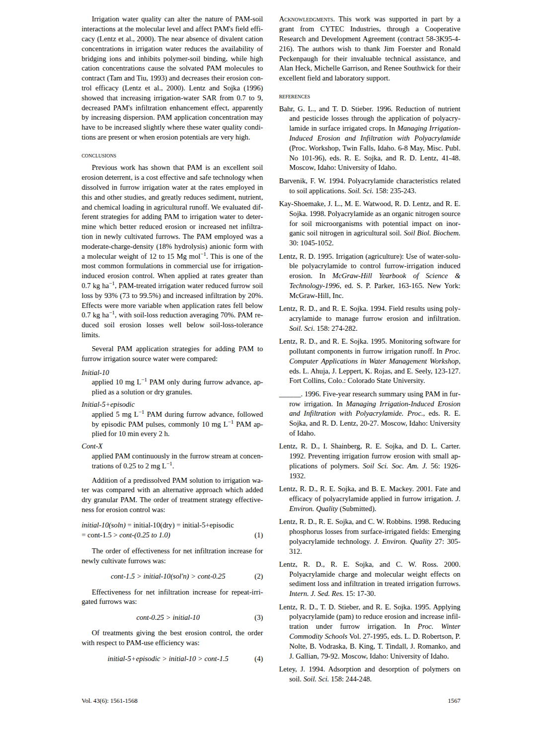Irrigation water quality can alter the nature of PAM-soil interactions at the molecular level and affect PAM's field efficacy (Lentz et al., 2000). The near absence of divalent cation concentrations in irrigation water reduces the availability of bridging ions and inhibits polymer-soil binding, while high cation concentrations cause the solvated PAM molecules to contract (Tam and Tiu, 1993) and decreases their erosion control efficacy (Lentz et al., 2000). Lentz and Sojka (1996) showed that increasing irrigation-water SAR from 0.7 to 9, decreased PAM's infiltration enhancement effect, apparently by increasing dispersion. PAM application concentration may have to be increased slightly where these water quality conditions are present or when erosion potentials are very high.
Conclusions
Previous work has shown that PAM is an excellent soil erosion deterrent, is a cost effective and safe technology when dissolved in furrow irrigation water at the rates employed in this and other studies, and greatly reduces sediment, nutrient, and chemical loading in agricultural runoff. We evaluated different strategies for adding PAM to irrigation water to determine which better reduced erosion or increased net infiltration in newly cultivated furrows. The PAM employed was a moderate-charge-density (18% hydrolysis) anionic form with a molecular weight of 12 to 15 Mg mol−1. This is one of the most common formulations in commercial use for irrigation-induced erosion control. When applied at rates greater than 0.7 kg ha−1, PAM-treated irrigation water reduced furrow soil loss by 93% (73 to 99.5%) and increased infiltration by 20%. Effects were more variable when application rates fell below 0.7 kg ha−1, with soil-loss reduction averaging 70%. PAM reduced soil erosion losses well below soil-loss-tolerance limits.
Several PAM application strategies for adding PAM to furrow irrigation source water were compared:
Initial-10
applied 10 mg L−1 PAM only during furrow advance, applied as a solution or dry granules.
Initial-5+episodic
applied 5 mg L−1 PAM during furrow advance, followed by episodic PAM pulses, commonly 10 mg L−1 PAM applied for 10 min every 2 h.
Cont-X
applied PAM continuously in the furrow stream at concentrations of 0.25 to 2 mg L−1.
Addition of a predissolved PAM solution to irrigation water was compared with an alternative approach which added dry granular PAM. The order of treatment strategy effectiveness for erosion control was:
initial-10(soln) = initial-10(dry) = initial-5+episodic = cont-1.5 > cont-(0.25 to 1.0)(1)
The order of effectiveness for net infiltration increase for newly cultivate furrows was:
cont-1.5 > initial-10(sol'n) > cont-0.25(2)
Effectiveness for net infiltration increase for repeat-irrigated furrows was:
cont-0.25 > initial-10(3)
Of treatments giving the best erosion control, the order with respect to PAM-use efficiency was:
initial-5+episodic > initial-10 > cont-1.5(4)
Acknowledgments. This work was supported in part by a grant from CYTEC Industries, through a Cooperative Research and Development Agreement (contract 58-3K95-4-216). The authors wish to thank Jim Foerster and Ronald Peckenpaugh for their invaluable technical assistance, and Alan Heck, Michelle Garrison, and Renee Southwick for their excellent field and laboratory support.
References
Bahr, G. L., and T. D. Stieber. 1996. Reduction of nutrient and pesticide losses through the application of polyacrylamide in surface irrigated crops. In Managing Irrigation-Induced Erosion and Infiltration with Polyacrylamide (Proc. Workshop, Twin Falls, Idaho. 6-8 May, Misc. Publ. No 101-96), eds. R. E. Sojka, and R. D. Lentz, 41-48. Moscow, Idaho: University of Idaho.
Barvenik, F. W. 1994. Polyacrylamide characteristics related to soil applications. Soil. Sci. 158: 235-243.
Kay-Shoemake, J. L., M. E. Watwood, R. D. Lentz, and R. E. Sojka. 1998. Polyacrylamide as an organic nitrogen source for soil microorganisms with potential impact on inorganic soil nitrogen in agricultural soil. Soil Biol. Biochem. 30: 1045-1052.
Lentz, R. D. 1995. Irrigation (agriculture): Use of water-soluble polyacrylamide to control furrow-irrigation induced erosion. In McGraw-Hill Yearbook of Science & Technology-1996, ed. S. P. Parker, 163-165. New York: McGraw-Hill, Inc.
Lentz, R. D., and R. E. Sojka. 1994. Field results using polyacrylamide to manage furrow erosion and infiltration. Soil. Sci. 158: 274-282.
Lentz, R. D., and R. E. Sojka. 1995. Monitoring software for pollutant components in furrow irrigation runoff. In Proc. Computer Applications in Water Management Workshop, eds. L. Ahuja, J. Leppert, K. Rojas, and E. Seely, 123-127. Fort Collins, Colo.: Colorado State University.
______. 1996. Five-year research summary using PAM in furrow irrigation. In Managing Irrigation-Induced Erosion and Infiltration with Polyacrylamide. Proc., eds. R. E. Sojka, and R. D. Lentz, 20-27. Moscow, Idaho: University of Idaho.
Lentz, R. D., I. Shainberg, R. E. Sojka, and D. L. Carter. 1992. Preventing irrigation furrow erosion with small applications of polymers. Soil Sci. Soc. Am. J. 56: 1926-1932.
Lentz, R. D., R. E. Sojka, and B. E. Mackey. 2001. Fate and efficacy of polyacrylamide applied in furrow irrigation. J. Environ. Quality (Submitted).
Lentz, R. D., R. E. Sojka, and C. W. Robbins. 1998. Reducing phosphorus losses from surface-irrigated fields: Emerging polyacrylamide technology. J. Environ. Quality 27: 305-312.
Lentz, R. D., R. E. Sojka, and C. W. Ross. 2000. Polyacrylamide charge and molecular weight effects on sediment loss and infiltration in treated irrigation furrows. Intern. J. Sed. Res. 15: 17-30.
Lentz, R. D., T. D. Stieber, and R. E. Sojka. 1995. Applying polyacrylamide (pam) to reduce erosion and increase infiltration under furrow irrigation. In Proc. Winter Commodity Schools Vol. 27-1995, eds. L. D. Robertson, P. Nolte, B. Vodraska, B. King, T. Tindall, J. Romanko, and J. Gallian, 79-92. Moscow, Idaho: University of Idaho.
Letey, J. 1994. Adsorption and desorption of polymers on soil. Soil. Sci. 158: 244-248.
Vol. 43(6): 1561-1568 1567